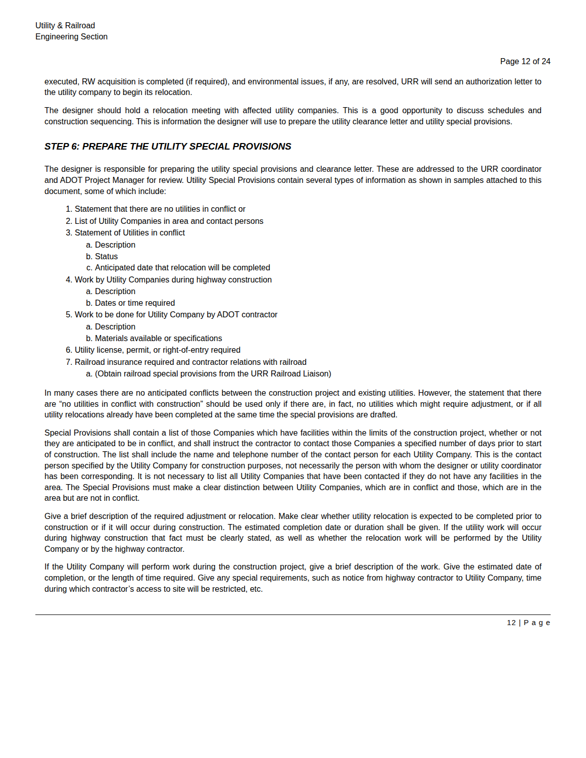Utility & Railroad
Engineering Section
Page 12 of 24
executed, RW acquisition is completed (if required), and environmental issues, if any, are resolved, URR will send an authorization letter to the utility company to begin its relocation.
The designer should hold a relocation meeting with affected utility companies. This is a good opportunity to discuss schedules and construction sequencing. This is information the designer will use to prepare the utility clearance letter and utility special provisions.
STEP 6: PREPARE THE UTILITY SPECIAL PROVISIONS
The designer is responsible for preparing the utility special provisions and clearance letter. These are addressed to the URR coordinator and ADOT Project Manager for review. Utility Special Provisions contain several types of information as shown in samples attached to this document, some of which include:
Statement that there are no utilities in conflict or
List of Utility Companies in area and contact persons
Statement of Utilities in conflict
Description
Status
Anticipated date that relocation will be completed
Work by Utility Companies during highway construction
Description
Dates or time required
Work to be done for Utility Company by ADOT contractor
Description
Materials available or specifications
Utility license, permit, or right-of-entry required
Railroad insurance required and contractor relations with railroad
(Obtain railroad special provisions from the URR Railroad Liaison)
In many cases there are no anticipated conflicts between the construction project and existing utilities. However, the statement that there are “no utilities in conflict with construction” should be used only if there are, in fact, no utilities which might require adjustment, or if all utility relocations already have been completed at the same time the special provisions are drafted.
Special Provisions shall contain a list of those Companies which have facilities within the limits of the construction project, whether or not they are anticipated to be in conflict, and shall instruct the contractor to contact those Companies a specified number of days prior to start of construction. The list shall include the name and telephone number of the contact person for each Utility Company. This is the contact person specified by the Utility Company for construction purposes, not necessarily the person with whom the designer or utility coordinator has been corresponding. It is not necessary to list all Utility Companies that have been contacted if they do not have any facilities in the area. The Special Provisions must make a clear distinction between Utility Companies, which are in conflict and those, which are in the area but are not in conflict.
Give a brief description of the required adjustment or relocation. Make clear whether utility relocation is expected to be completed prior to construction or if it will occur during construction. The estimated completion date or duration shall be given. If the utility work will occur during highway construction that fact must be clearly stated, as well as whether the relocation work will be performed by the Utility Company or by the highway contractor.
If the Utility Company will perform work during the construction project, give a brief description of the work. Give the estimated date of completion, or the length of time required. Give any special requirements, such as notice from highway contractor to Utility Company, time during which contractor’s access to site will be restricted, etc.
12 | P a g e